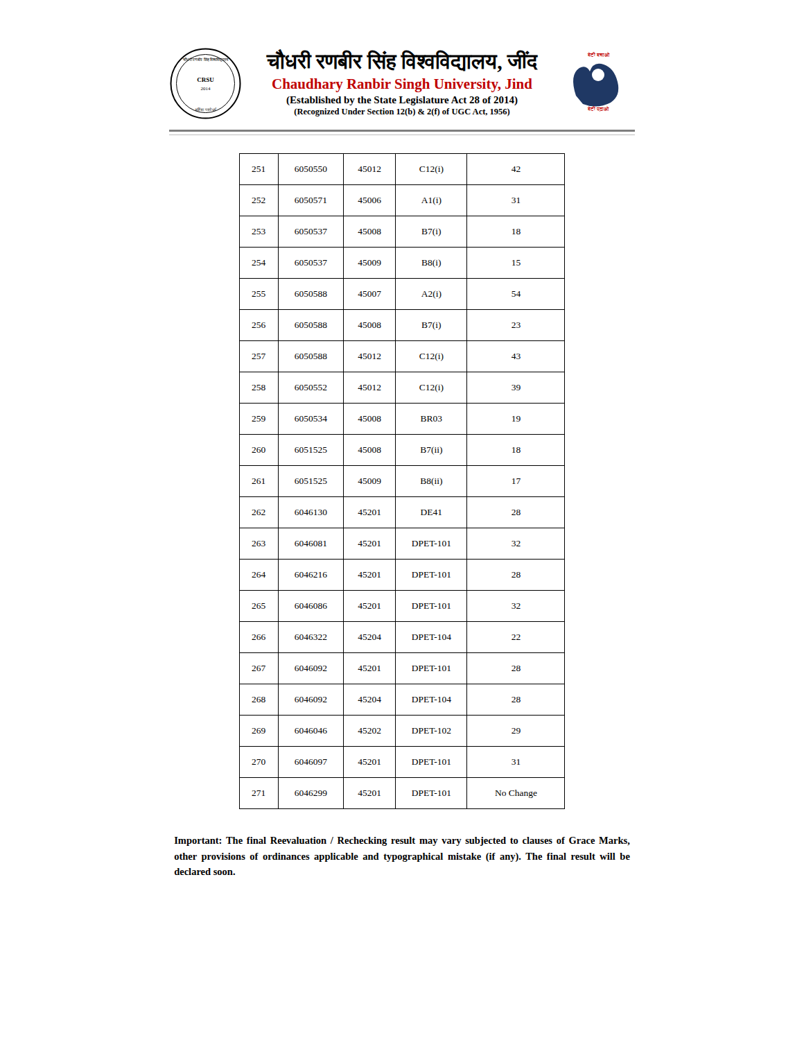चौधरी रणबीर सिंह विश्वविद्यालय, जींद
Chaudhary Ranbir Singh University, Jind
(Established by the State Legislature Act 28 of 2014)
(Recognized Under Section 12(b) & 2(f) of UGC Act, 1956)
| 251 | 6050550 | 45012 | C12(i) | 42 |
| 252 | 6050571 | 45006 | A1(i) | 31 |
| 253 | 6050537 | 45008 | B7(i) | 18 |
| 254 | 6050537 | 45009 | B8(i) | 15 |
| 255 | 6050588 | 45007 | A2(i) | 54 |
| 256 | 6050588 | 45008 | B7(i) | 23 |
| 257 | 6050588 | 45012 | C12(i) | 43 |
| 258 | 6050552 | 45012 | C12(i) | 39 |
| 259 | 6050534 | 45008 | BR03 | 19 |
| 260 | 6051525 | 45008 | B7(ii) | 18 |
| 261 | 6051525 | 45009 | B8(ii) | 17 |
| 262 | 6046130 | 45201 | DE41 | 28 |
| 263 | 6046081 | 45201 | DPET-101 | 32 |
| 264 | 6046216 | 45201 | DPET-101 | 28 |
| 265 | 6046086 | 45201 | DPET-101 | 32 |
| 266 | 6046322 | 45204 | DPET-104 | 22 |
| 267 | 6046092 | 45201 | DPET-101 | 28 |
| 268 | 6046092 | 45204 | DPET-104 | 28 |
| 269 | 6046046 | 45202 | DPET-102 | 29 |
| 270 | 6046097 | 45201 | DPET-101 | 31 |
| 271 | 6046299 | 45201 | DPET-101 | No Change |
Important: The final Reevaluation / Rechecking result may vary subjected to clauses of Grace Marks, other provisions of ordinances applicable and typographical mistake (if any). The final result will be declared soon.